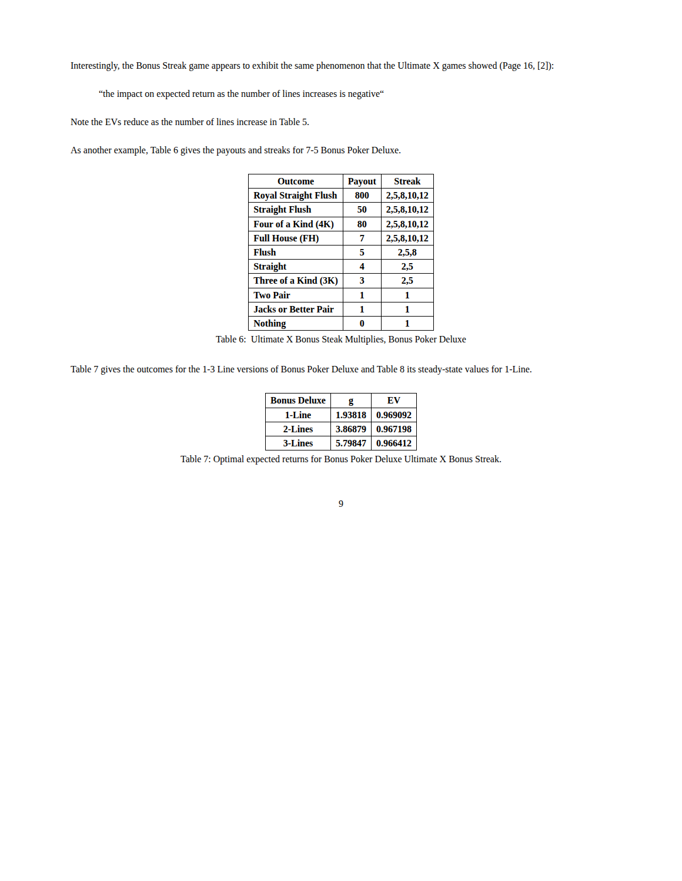Interestingly, the Bonus Streak game appears to exhibit the same phenomenon that the Ultimate X games showed (Page 16, [2]):
“the impact on expected return as the number of lines increases is negative“
Note the EVs reduce as the number of lines increase in Table 5.
As another example, Table 6 gives the payouts and streaks for 7-5 Bonus Poker Deluxe.
| Outcome | Payout | Streak |
| --- | --- | --- |
| Royal Straight Flush | 800 | 2,5,8,10,12 |
| Straight Flush | 50 | 2,5,8,10,12 |
| Four of a Kind (4K) | 80 | 2,5,8,10,12 |
| Full House (FH) | 7 | 2,5,8,10,12 |
| Flush | 5 | 2,5,8 |
| Straight | 4 | 2,5 |
| Three of a Kind (3K) | 3 | 2,5 |
| Two Pair | 1 | 1 |
| Jacks or Better Pair | 1 | 1 |
| Nothing | 0 | 1 |
Table 6: Ultimate X Bonus Steak Multiplies, Bonus Poker Deluxe
Table 7 gives the outcomes for the 1-3 Line versions of Bonus Poker Deluxe and Table 8 its steady-state values for 1-Line.
| Bonus Deluxe | g | EV |
| --- | --- | --- |
| 1-Line | 1.93818 | 0.969092 |
| 2-Lines | 3.86879 | 0.967198 |
| 3-Lines | 5.79847 | 0.966412 |
Table 7: Optimal expected returns for Bonus Poker Deluxe Ultimate X Bonus Streak.
9